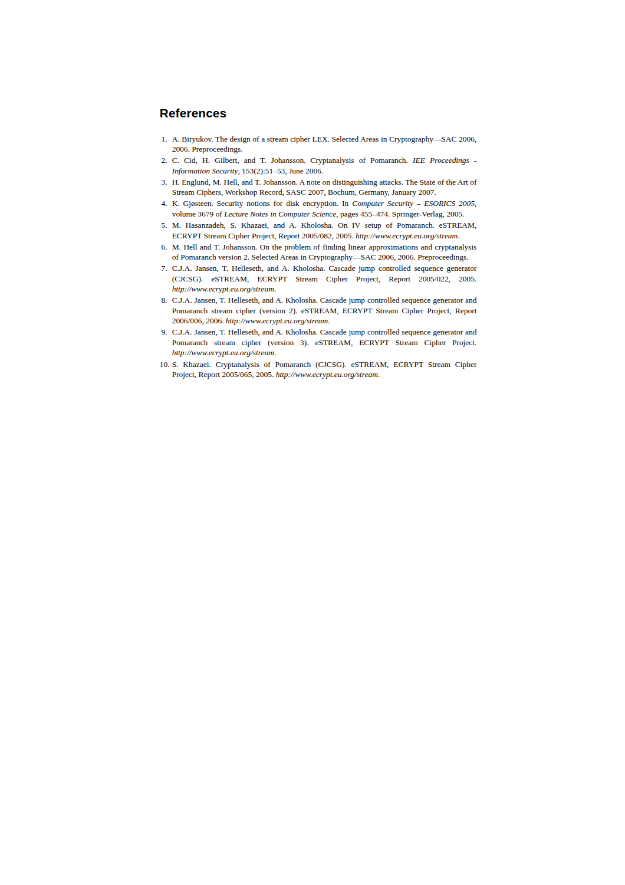References
1. A. Biryukov. The design of a stream cipher LEX. Selected Areas in Cryptography—SAC 2006, 2006. Preproceedings.
2. C. Cid, H. Gilbert, and T. Johansson. Cryptanalysis of Pomaranch. IEE Proceedings - Information Security, 153(2):51–53, June 2006.
3. H. Englund, M. Hell, and T. Johansson. A note on distinguishing attacks. The State of the Art of Stream Ciphers, Workshop Record, SASC 2007, Bochum, Germany, January 2007.
4. K. Gjøsteen. Security notions for disk encryption. In Computer Security – ESORICS 2005, volume 3679 of Lecture Notes in Computer Science, pages 455–474. Springer-Verlag, 2005.
5. M. Hasanzadeh, S. Khazaei, and A. Kholosha. On IV setup of Pomaranch. eSTREAM, ECRYPT Stream Cipher Project, Report 2005/082, 2005. http://www.ecrypt.eu.org/stream.
6. M. Hell and T. Johansson. On the problem of finding linear approximations and cryptanalysis of Pomaranch version 2. Selected Areas in Cryptography—SAC 2006, 2006. Preproceedings.
7. C.J.A. Jansen, T. Helleseth, and A. Kholosha. Cascade jump controlled sequence generator (CJCSG). eSTREAM, ECRYPT Stream Cipher Project, Report 2005/022, 2005. http://www.ecrypt.eu.org/stream.
8. C.J.A. Jansen, T. Helleseth, and A. Kholosha. Cascade jump controlled sequence generator and Pomaranch stream cipher (version 2). eSTREAM, ECRYPT Stream Cipher Project, Report 2006/006, 2006. http://www.ecrypt.eu.org/stream.
9. C.J.A. Jansen, T. Helleseth, and A. Kholosha. Cascade jump controlled sequence generator and Pomaranch stream cipher (version 3). eSTREAM, ECRYPT Stream Cipher Project. http://www.ecrypt.eu.org/stream.
10. S. Khazaei. Cryptanalysis of Pomaranch (CJCSG). eSTREAM, ECRYPT Stream Cipher Project, Report 2005/065, 2005. http://www.ecrypt.eu.org/stream.